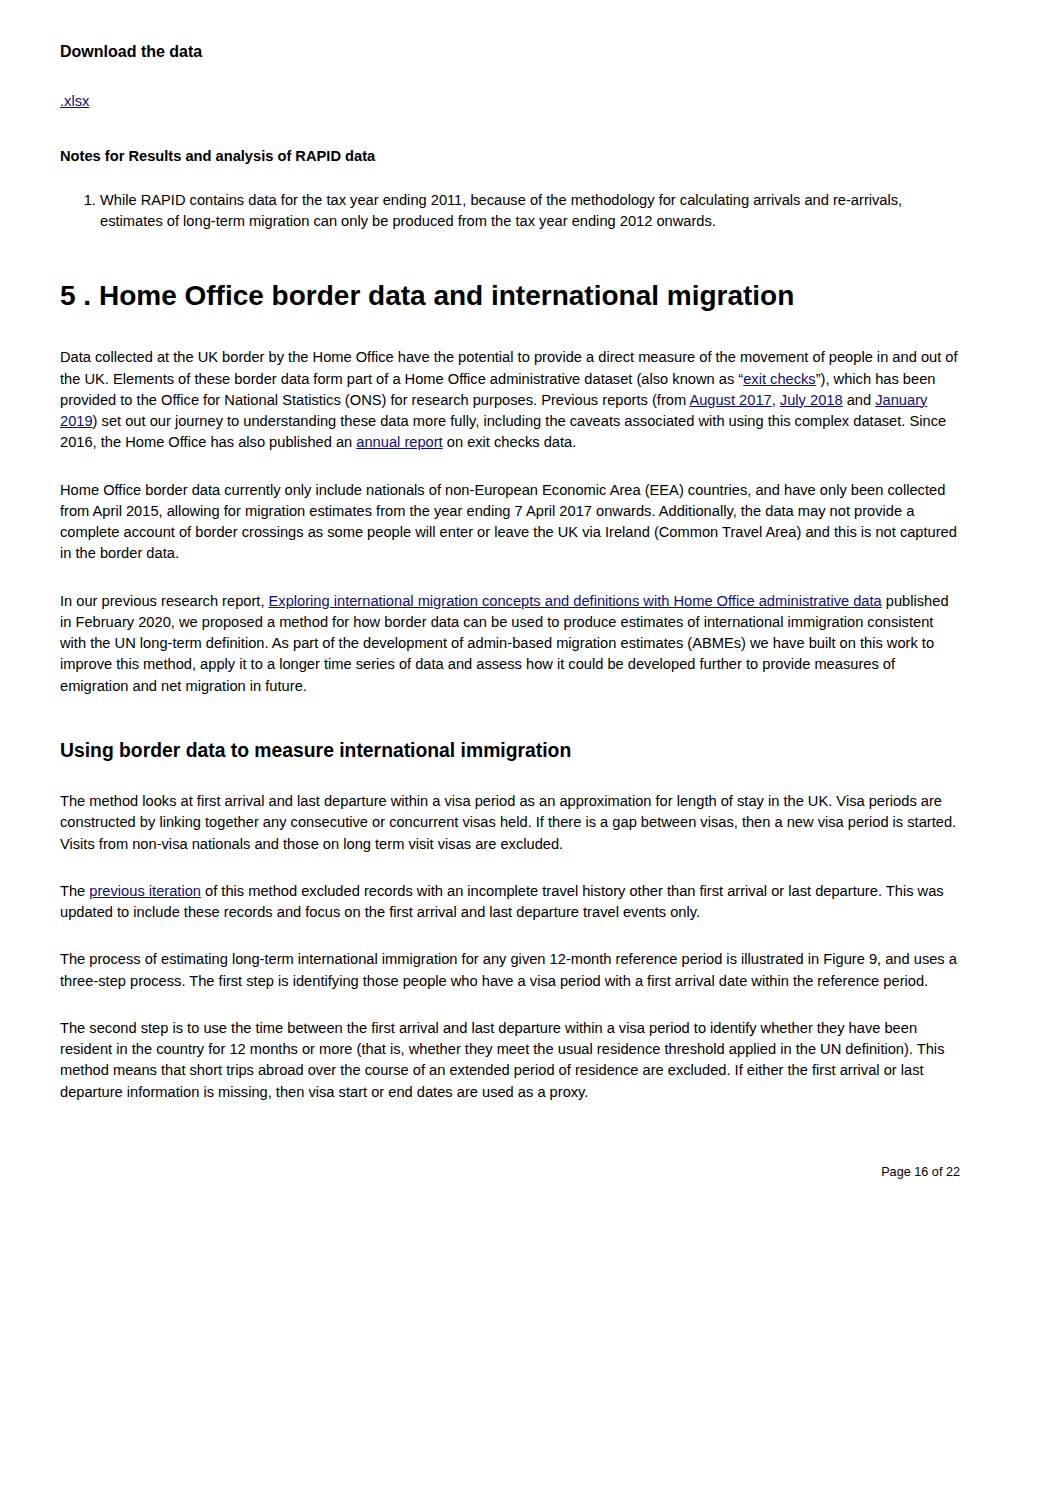Download the data
.xlsx
Notes for Results and analysis of RAPID data
While RAPID contains data for the tax year ending 2011, because of the methodology for calculating arrivals and re-arrivals, estimates of long-term migration can only be produced from the tax year ending 2012 onwards.
5 . Home Office border data and international migration
Data collected at the UK border by the Home Office have the potential to provide a direct measure of the movement of people in and out of the UK. Elements of these border data form part of a Home Office administrative dataset (also known as “exit checks”), which has been provided to the Office for National Statistics (ONS) for research purposes. Previous reports (from August 2017, July 2018 and January 2019) set out our journey to understanding these data more fully, including the caveats associated with using this complex dataset. Since 2016, the Home Office has also published an annual report on exit checks data.
Home Office border data currently only include nationals of non-European Economic Area (EEA) countries, and have only been collected from April 2015, allowing for migration estimates from the year ending 7 April 2017 onwards. Additionally, the data may not provide a complete account of border crossings as some people will enter or leave the UK via Ireland (Common Travel Area) and this is not captured in the border data.
In our previous research report, Exploring international migration concepts and definitions with Home Office administrative data published in February 2020, we proposed a method for how border data can be used to produce estimates of international immigration consistent with the UN long-term definition. As part of the development of admin-based migration estimates (ABMEs) we have built on this work to improve this method, apply it to a longer time series of data and assess how it could be developed further to provide measures of emigration and net migration in future.
Using border data to measure international immigration
The method looks at first arrival and last departure within a visa period as an approximation for length of stay in the UK. Visa periods are constructed by linking together any consecutive or concurrent visas held. If there is a gap between visas, then a new visa period is started. Visits from non-visa nationals and those on long term visit visas are excluded.
The previous iteration of this method excluded records with an incomplete travel history other than first arrival or last departure. This was updated to include these records and focus on the first arrival and last departure travel events only.
The process of estimating long-term international immigration for any given 12-month reference period is illustrated in Figure 9, and uses a three-step process. The first step is identifying those people who have a visa period with a first arrival date within the reference period.
The second step is to use the time between the first arrival and last departure within a visa period to identify whether they have been resident in the country for 12 months or more (that is, whether they meet the usual residence threshold applied in the UN definition). This method means that short trips abroad over the course of an extended period of residence are excluded. If either the first arrival or last departure information is missing, then visa start or end dates are used as a proxy.
Page 16 of 22